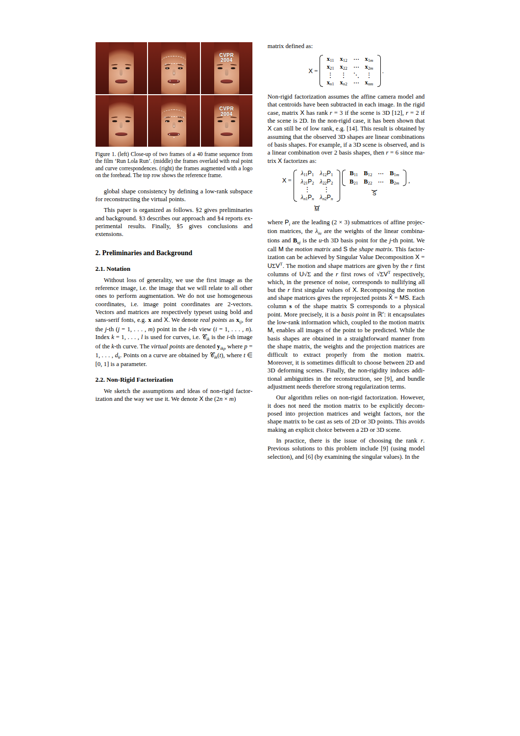CVPR
2004
CVPR
2004
Figure 1. (left) Close-up of two frames of a 40 frame sequence from the film ‘Run Lola Run’. (middle) the frames overlaid with real point and curve correspondences. (right) the frames augmented with a logo on the forehead. The top row shows the reference frame.
global shape consistency by defining a low-rank subspace for reconstructing the virtual points.
This paper is organized as follows. §2 gives preliminaries and background. §3 describes our approach and §4 reports experimental results. Finally, §5 gives conclusions and extensions.
2. Preliminaries and Background
2.1. Notation
Without loss of generality, we use the first image as the reference image, i.e. the image that we will relate to all other ones to perform augmentation. We do not use homogeneous coordinates, i.e. image point coordinates are 2-vectors. Vectors and matrices are respectively typeset using bold and sans-serif fonts, e.g. x and X. We denote real points as xij, for the j-th (j = 1, . . . , m) point in the i-th view (i = 1, . . . , n). Index k = 1, . . . , l is used for curves, i.e. 𝒞ik is the i-th image of the k-th curve. The virtual points are denoted yikp where p = 1, . . . , dk. Points on a curve are obtained by 𝒞ik(t), where t ∈ [0, 1] is a parameter.
2.2. Non-Rigid Factorization
We sketch the assumptions and ideas of non-rigid factorization and the way we use it. We denote X the (2n × m)
matrix defined as:
X =
| x 11 | x 12 | ⋯ | x 1 m |
| x 21 | x 22 | ⋯ | x 2 m |
| ⋮ | ⋮ | ⋱ | ⋮ |
| x n 1 | x n 2 | ⋯ | x nm |
.
Non-rigid factorization assumes the affine camera model and that centroids have been subtracted in each image. In the rigid case, matrix X has rank r = 3 if the scene is 3D [12], r = 2 if the scene is 2D. In the non-rigid case, it has been shown that X can still be of low rank, e.g. [14]. This result is obtained by assuming that the observed 3D shapes are linear combinations of basis shapes. For example, if a 3D scene is observed, and is a linear combination over 2 basis shapes, then r = 6 since matrix X factorizes as:
X =
| λ 11 P 1 | λ 12 P 1 |
| λ 21 P 2 | λ 22 P 2 |
| ⋮ | ⋮ |
| λ n 1 P n | λ n 2 P n |
⏟ M
| B 11 | B 12 | ⋯ | B 1 m |
| B 21 | B 22 | ⋯ | B 2 m |
⏟ S
,
where Pi are the leading (2 × 3) submatrices of affine projection matrices, the λiu are the weights of the linear combinations and Buj is the u-th 3D basis point for the j-th point. We call M the motion matrix and S the shape matrix. This factorization can be achieved by Singular Value Decomposition X = UΣVT. The motion and shape matrices are given by the r first columns of U√Σ and the r first rows of √ΣVT respectively, which, in the presence of noise, corresponds to nullifying all but the r first singular values of X. Recomposing the motion and shape matrices gives the reprojected points X̂ = MS. Each column s of the shape matrix S corresponds to a physical point. More precisely, it is a basis point in ℝr: it encapsulates the low-rank information which, coupled to the motion matrix M, enables all images of the point to be predicted. While the basis shapes are obtained in a straightforward manner from the shape matrix, the weights and the projection matrices are difficult to extract properly from the motion matrix. Moreover, it is sometimes difficult to choose between 2D and 3D deforming scenes. Finally, the non-rigidity induces additional ambiguities in the reconstruction, see [9], and bundle adjustment needs therefore strong regularization terms.
Our algorithm relies on non-rigid factorization. However, it does not need the motion matrix to be explicitly decomposed into projection matrices and weight factors, nor the shape matrix to be cast as sets of 2D or 3D points. This avoids making an explicit choice between a 2D or 3D scene.
In practice, there is the issue of choosing the rank r. Previous solutions to this problem include [9] (using model selection), and [6] (by examining the singular values). In the